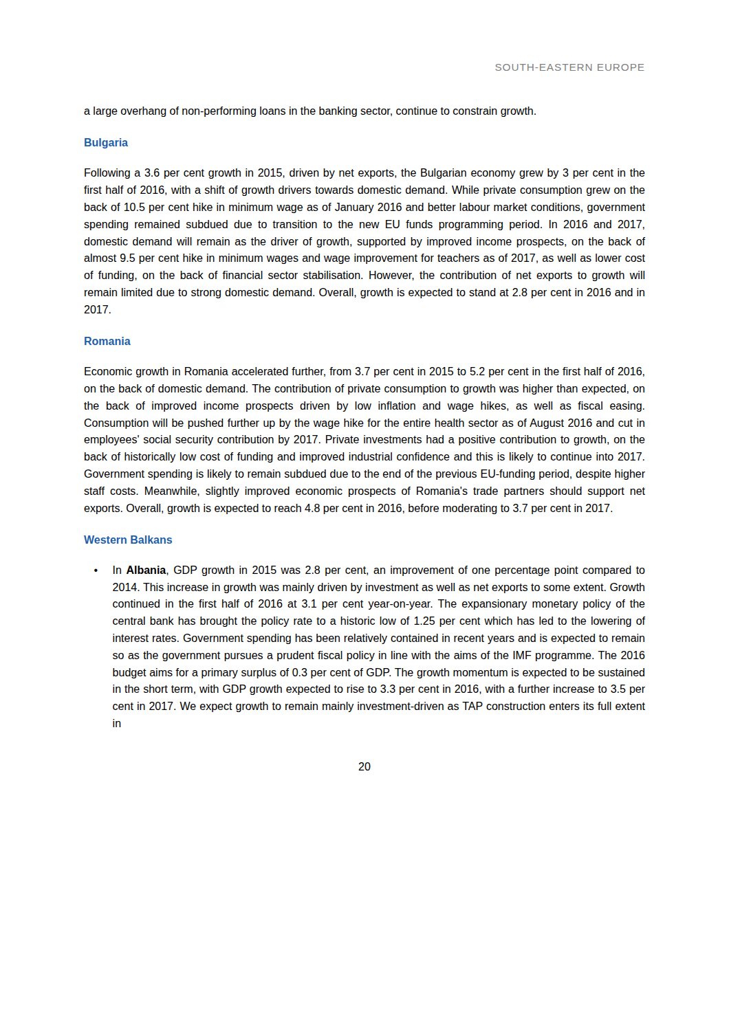SOUTH-EASTERN EUROPE
a large overhang of non-performing loans in the banking sector, continue to constrain growth.
Bulgaria
Following a 3.6 per cent growth in 2015, driven by net exports, the Bulgarian economy grew by 3 per cent in the first half of 2016, with a shift of growth drivers towards domestic demand. While private consumption grew on the back of 10.5 per cent hike in minimum wage as of January 2016 and better labour market conditions, government spending remained subdued due to transition to the new EU funds programming period. In 2016 and 2017, domestic demand will remain as the driver of growth, supported by improved income prospects, on the back of almost 9.5 per cent hike in minimum wages and wage improvement for teachers as of 2017, as well as lower cost of funding, on the back of financial sector stabilisation. However, the contribution of net exports to growth will remain limited due to strong domestic demand. Overall, growth is expected to stand at 2.8 per cent in 2016 and in 2017.
Romania
Economic growth in Romania accelerated further, from 3.7 per cent in 2015 to 5.2 per cent in the first half of 2016, on the back of domestic demand. The contribution of private consumption to growth was higher than expected, on the back of improved income prospects driven by low inflation and wage hikes, as well as fiscal easing. Consumption will be pushed further up by the wage hike for the entire health sector as of August 2016 and cut in employees' social security contribution by 2017. Private investments had a positive contribution to growth, on the back of historically low cost of funding and improved industrial confidence and this is likely to continue into 2017. Government spending is likely to remain subdued due to the end of the previous EU-funding period, despite higher staff costs. Meanwhile, slightly improved economic prospects of Romania's trade partners should support net exports. Overall, growth is expected to reach 4.8 per cent in 2016, before moderating to 3.7 per cent in 2017.
Western Balkans
In Albania, GDP growth in 2015 was 2.8 per cent, an improvement of one percentage point compared to 2014. This increase in growth was mainly driven by investment as well as net exports to some extent. Growth continued in the first half of 2016 at 3.1 per cent year-on-year. The expansionary monetary policy of the central bank has brought the policy rate to a historic low of 1.25 per cent which has led to the lowering of interest rates. Government spending has been relatively contained in recent years and is expected to remain so as the government pursues a prudent fiscal policy in line with the aims of the IMF programme. The 2016 budget aims for a primary surplus of 0.3 per cent of GDP. The growth momentum is expected to be sustained in the short term, with GDP growth expected to rise to 3.3 per cent in 2016, with a further increase to 3.5 per cent in 2017. We expect growth to remain mainly investment-driven as TAP construction enters its full extent in
20